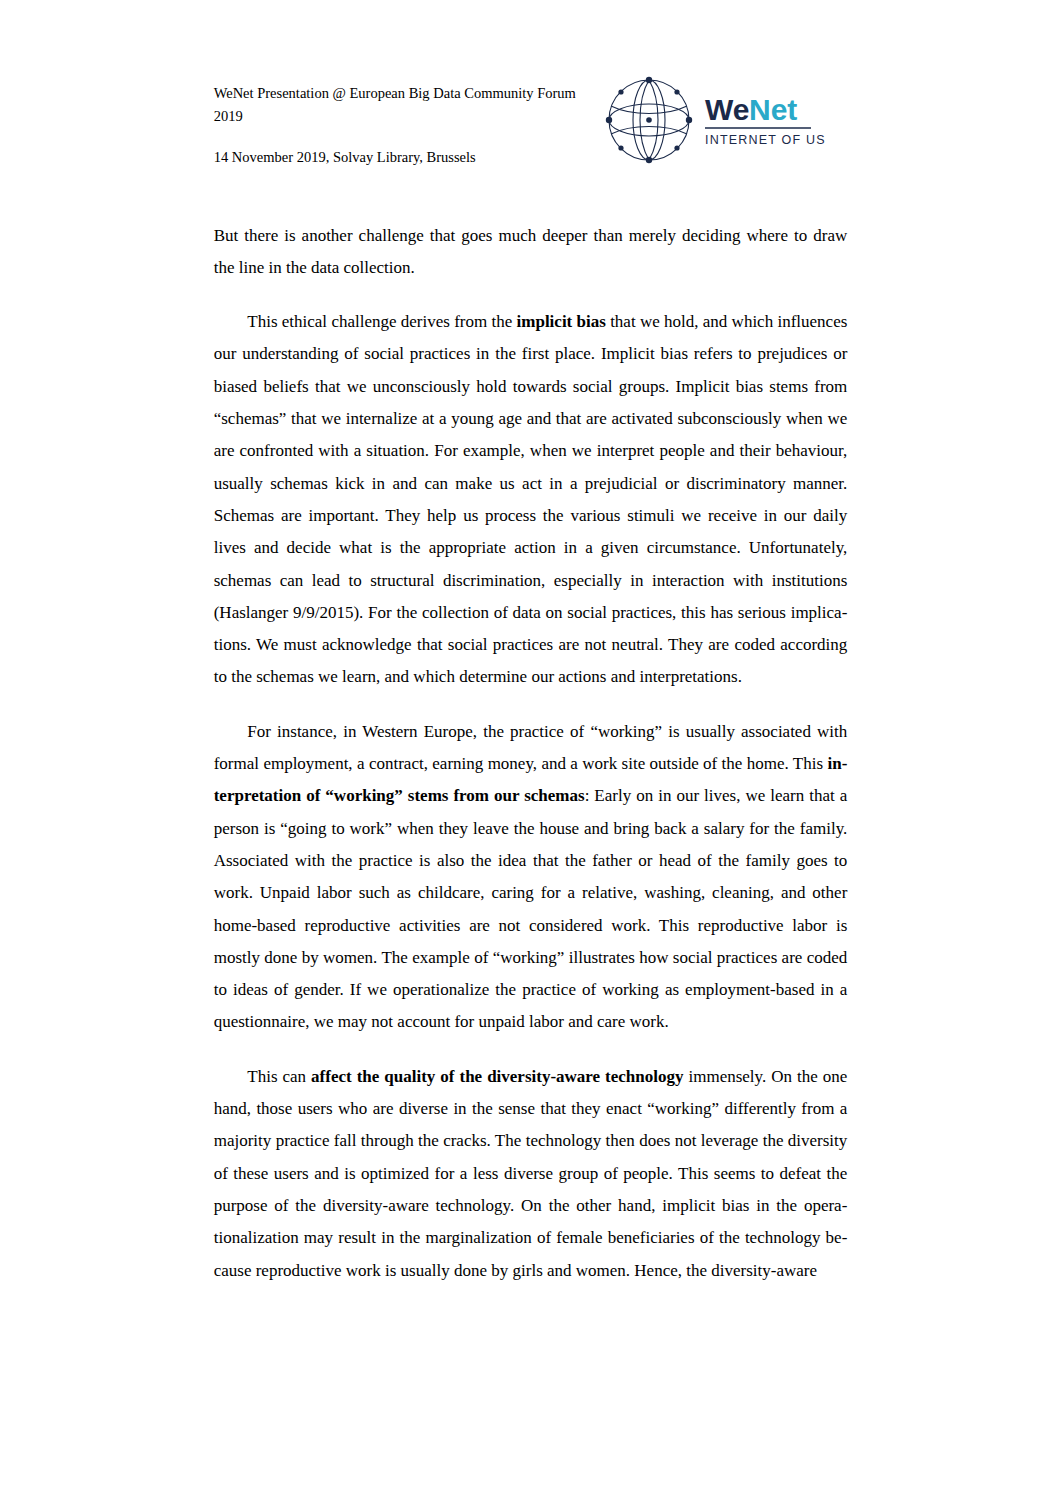WeNet Presentation @ European Big Data Community Forum 2019
14 November 2019, Solvay Library, Brussels
WeNet — Internet of Us We Net INTERNET OF US
But there is another challenge that goes much deeper than merely deciding where to draw the line in the data collection.
This ethical challenge derives from the implicit bias that we hold, and which influences our understanding of social practices in the first place. Implicit bias refers to prejudices or biased beliefs that we unconsciously hold towards social groups. Implicit bias stems from “schemas” that we internalize at a young age and that are activated subconsciously when we are confronted with a situation. For example, when we interpret people and their behaviour, usually schemas kick in and can make us act in a prejudicial or discriminatory manner. Schemas are important. They help us process the various stimuli we receive in our daily lives and decide what is the appropriate action in a given circumstance. Unfortunately, schemas can lead to structural discrimination, especially in interaction with institutions (Haslanger 9/9/2015). For the collection of data on social practices, this has serious implications. We must acknowledge that social practices are not neutral. They are coded according to the schemas we learn, and which determine our actions and interpretations.
For instance, in Western Europe, the practice of “working” is usually associated with formal employment, a contract, earning money, and a work site outside of the home. This interpretation of “working” stems from our schemas: Early on in our lives, we learn that a person is “going to work” when they leave the house and bring back a salary for the family. Associated with the practice is also the idea that the father or head of the family goes to work. Unpaid labor such as childcare, caring for a relative, washing, cleaning, and other home-based reproductive activities are not considered work. This reproductive labor is mostly done by women. The example of “working” illustrates how social practices are coded to ideas of gender. If we operationalize the practice of working as employment-based in a questionnaire, we may not account for unpaid labor and care work.
This can affect the quality of the diversity-aware technology immensely. On the one hand, those users who are diverse in the sense that they enact “working” differently from a majority practice fall through the cracks. The technology then does not leverage the diversity of these users and is optimized for a less diverse group of people. This seems to defeat the purpose of the diversity-aware technology. On the other hand, implicit bias in the operationalization may result in the marginalization of female beneficiaries of the technology because reproductive work is usually done by girls and women. Hence, the diversity-aware